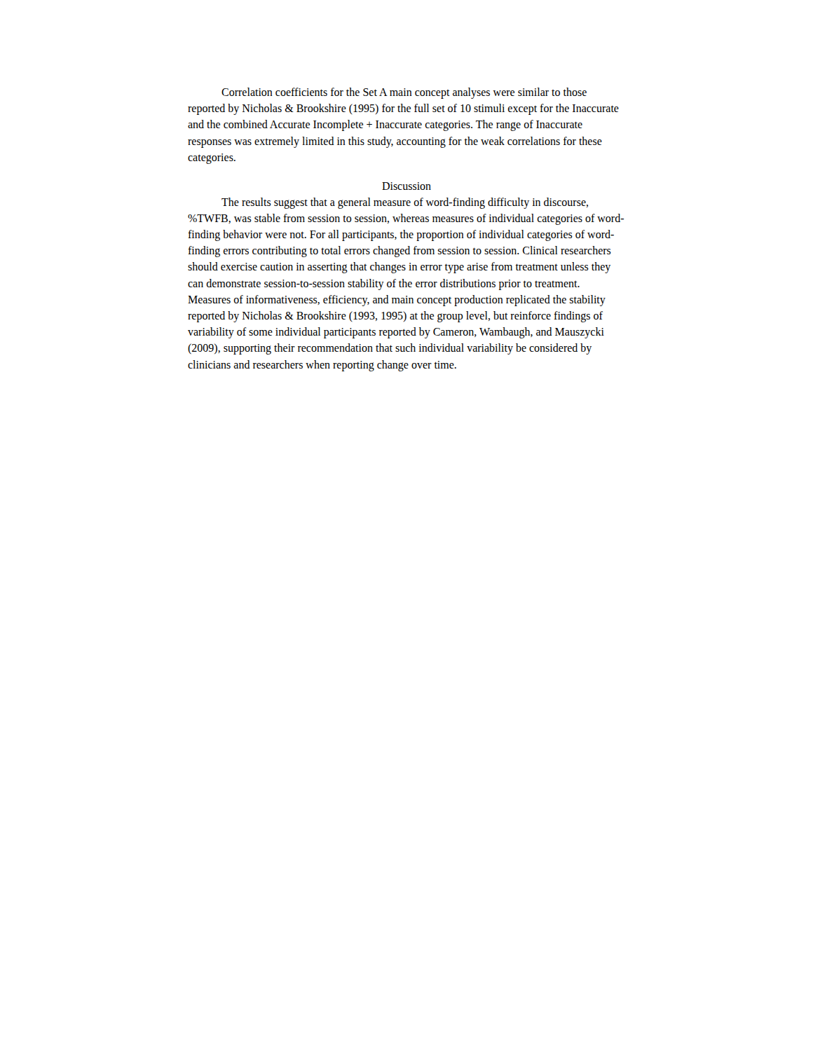Correlation coefficients for the Set A main concept analyses were similar to those reported by Nicholas & Brookshire (1995) for the full set of 10 stimuli except for the Inaccurate and the combined Accurate Incomplete + Inaccurate categories. The range of Inaccurate responses was extremely limited in this study, accounting for the weak correlations for these categories.
Discussion
The results suggest that a general measure of word-finding difficulty in discourse, %TWFB, was stable from session to session, whereas measures of individual categories of word-finding behavior were not. For all participants, the proportion of individual categories of word-finding errors contributing to total errors changed from session to session. Clinical researchers should exercise caution in asserting that changes in error type arise from treatment unless they can demonstrate session-to-session stability of the error distributions prior to treatment. Measures of informativeness, efficiency, and main concept production replicated the stability reported by Nicholas & Brookshire (1993, 1995) at the group level, but reinforce findings of variability of some individual participants reported by Cameron, Wambaugh, and Mauszycki (2009), supporting their recommendation that such individual variability be considered by clinicians and researchers when reporting change over time.